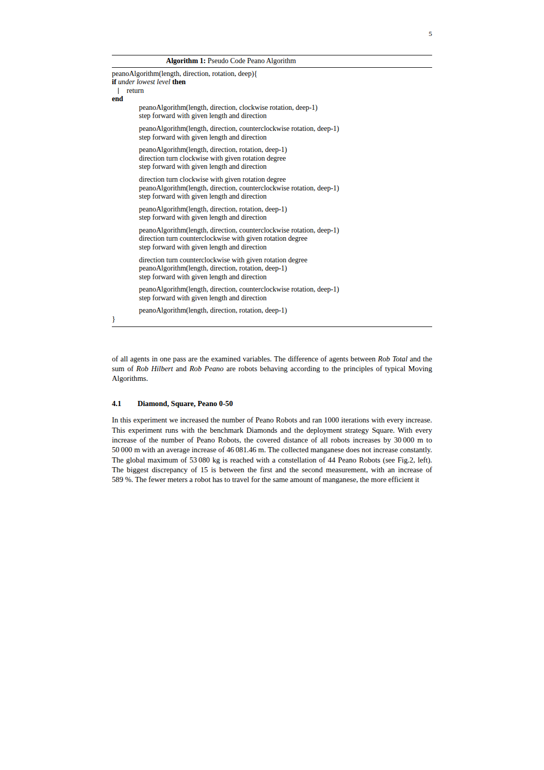5
Algorithm 1: Pseudo Code Peano Algorithm
peanoAlgorithm(length, direction, rotation, deep){
if under lowest level then
return
end
peanoAlgorithm(length, direction, clockwise rotation, deep-1)
step forward with given length and direction
peanoAlgorithm(length, direction, counterclockwise rotation, deep-1)
step forward with given length and direction
peanoAlgorithm(length, direction, rotation, deep-1)
direction turn clockwise with given rotation degree
step forward with given length and direction
direction turn clockwise with given rotation degree
peanoAlgorithm(length, direction, counterclockwise rotation, deep-1)
step forward with given length and direction
peanoAlgorithm(length, direction, rotation, deep-1)
step forward with given length and direction
peanoAlgorithm(length, direction, counterclockwise rotation, deep-1)
direction turn counterclockwise with given rotation degree
step forward with given length and direction
direction turn counterclockwise with given rotation degree
peanoAlgorithm(length, direction, rotation, deep-1)
step forward with given length and direction
peanoAlgorithm(length, direction, counterclockwise rotation, deep-1)
step forward with given length and direction
peanoAlgorithm(length, direction, rotation, deep-1)
}
of all agents in one pass are the examined variables. The difference of agents between Rob Total and the sum of Rob Hilbert and Rob Peano are robots behaving according to the principles of typical Moving Algorithms.
4.1 Diamond, Square, Peano 0-50
In this experiment we increased the number of Peano Robots and ran 1000 iterations with every increase. This experiment runs with the benchmark Diamonds and the deployment strategy Square. With every increase of the number of Peano Robots, the covered distance of all robots increases by 30 000 m to 50 000 m with an average increase of 46 081.46 m. The collected manganese does not increase constantly. The global maximum of 53 080 kg is reached with a constellation of 44 Peano Robots (see Fig.2, left). The biggest discrepancy of 15 is between the first and the second measurement, with an increase of 589 %. The fewer meters a robot has to travel for the same amount of manganese, the more efficient it